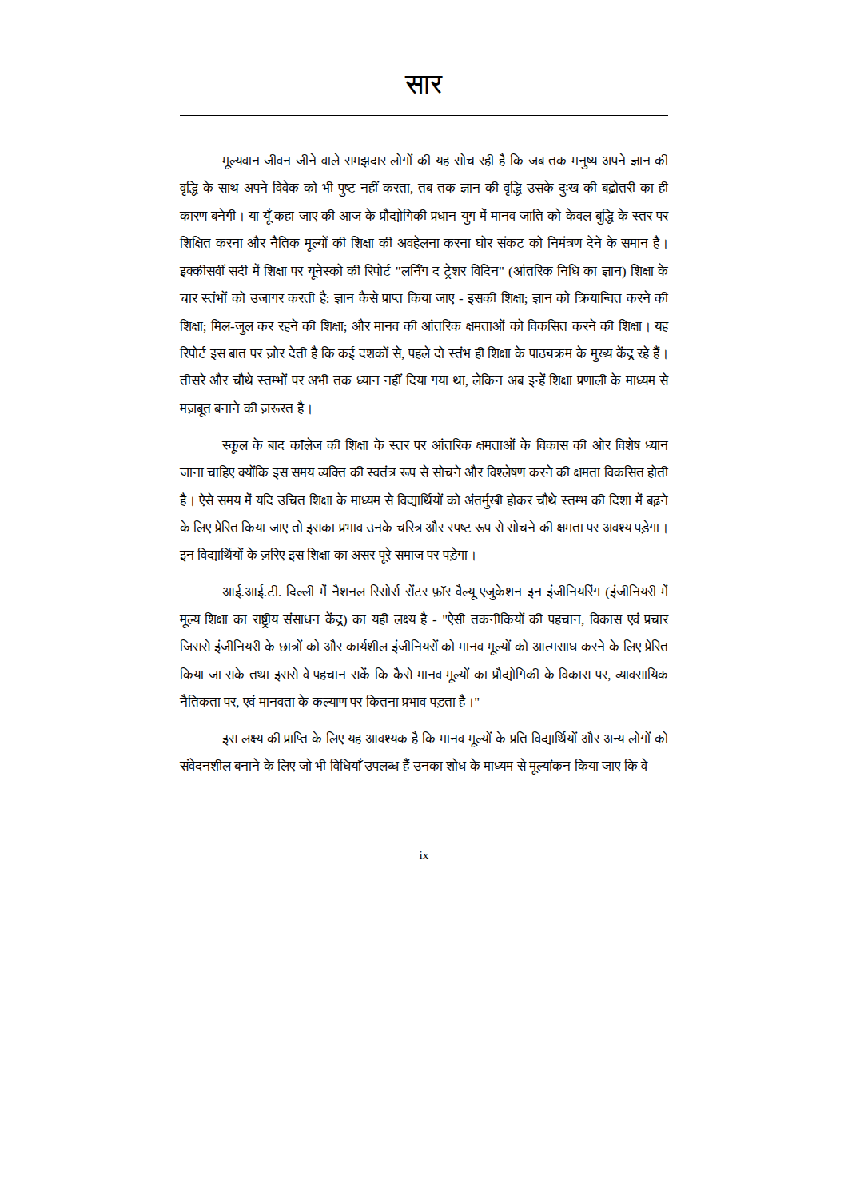सार
मूल्यवान जीवन जीने वाले समझदार लोगों की यह सोच रही है कि जब तक मनुष्य अपने ज्ञान की वृद्धि के साथ अपने विवेक को भी पुष्ट नहीं करता, तब तक ज्ञान की वृद्धि उसके दुःख की बढ़ोतरी का ही कारण बनेगी। या यूँ कहा जाए की आज के प्रौद्योगिकी प्रधान युग में मानव जाति को केवल बुद्धि के स्तर पर शिक्षित करना और नैतिक मूल्यों की शिक्षा की अवहेलना करना घोर संकट को निमंत्रण देने के समान है। इक्कीसवीं सदी में शिक्षा पर यूनेस्को की रिपोर्ट "लर्निंग द ट्रेशर विदिन" (आंतरिक निधि का ज्ञान) शिक्षा के चार स्तंभों को उजागर करती है: ज्ञान कैसे प्राप्त किया जाए - इसकी शिक्षा; ज्ञान को क्रियान्वित करने की शिक्षा; मिल-जुल कर रहने की शिक्षा; और मानव की आंतरिक क्षमताओं को विकसित करने की शिक्षा। यह रिपोर्ट इस बात पर ज़ोर देती है कि कई दशकों से, पहले दो स्तंभ ही शिक्षा के पाठ्यक्रम के मुख्य केंद्र रहे हैं। तीसरे और चौथे स्तम्भों पर अभी तक ध्यान नहीं दिया गया था, लेकिन अब इन्हें शिक्षा प्रणाली के माध्यम से मज़बूत बनाने की ज़रूरत है।
स्कूल के बाद कॉलेज की शिक्षा के स्तर पर आंतरिक क्षमताओं के विकास की ओर विशेष ध्यान जाना चाहिए क्योंकि इस समय व्यक्ति की स्वतंत्र रूप से सोचने और विश्लेषण करने की क्षमता विकसित होती है। ऐसे समय में यदि उचित शिक्षा के माध्यम से विद्यार्थियों को अंतर्मुखी होकर चौथे स्तम्भ की दिशा में बढ़ने के लिए प्रेरित किया जाए तो इसका प्रभाव उनके चरित्र और स्पष्ट रूप से सोचने की क्षमता पर अवश्य पड़ेगा। इन विद्यार्थियों के ज़रिए इस शिक्षा का असर पूरे समाज पर पड़ेगा।
आई.आई.टी. दिल्ली में नैशनल रिसोर्स सेंटर फ़ॉर वैल्यू एजुकेशन इन इंजीनियरिंग (इंजीनियरी में मूल्य शिक्षा का राष्ट्रीय संसाधन केंद्र) का यही लक्ष्य है - "ऐसी तकनीकियों की पहचान, विकास एवं प्रचार जिससे इंजीनियरी के छात्रों को और कार्यशील इंजीनियरों को मानव मूल्यों को आत्मसाध करने के लिए प्रेरित किया जा सके तथा इससे वे पहचान सकें कि कैसे मानव मूल्यों का प्रौद्योगिकी के विकास पर, व्यावसायिक नैतिकता पर, एवं मानवता के कल्याण पर कितना प्रभाव पड़ता है।"
इस लक्ष्य की प्राप्ति के लिए यह आवश्यक है कि मानव मूल्यों के प्रति विद्यार्थियों और अन्य लोगों को संवेदनशील बनाने के लिए जो भी विधियाँ उपलब्ध हैं उनका शोध के माध्यम से मूल्यांकन किया जाए कि वे
ix